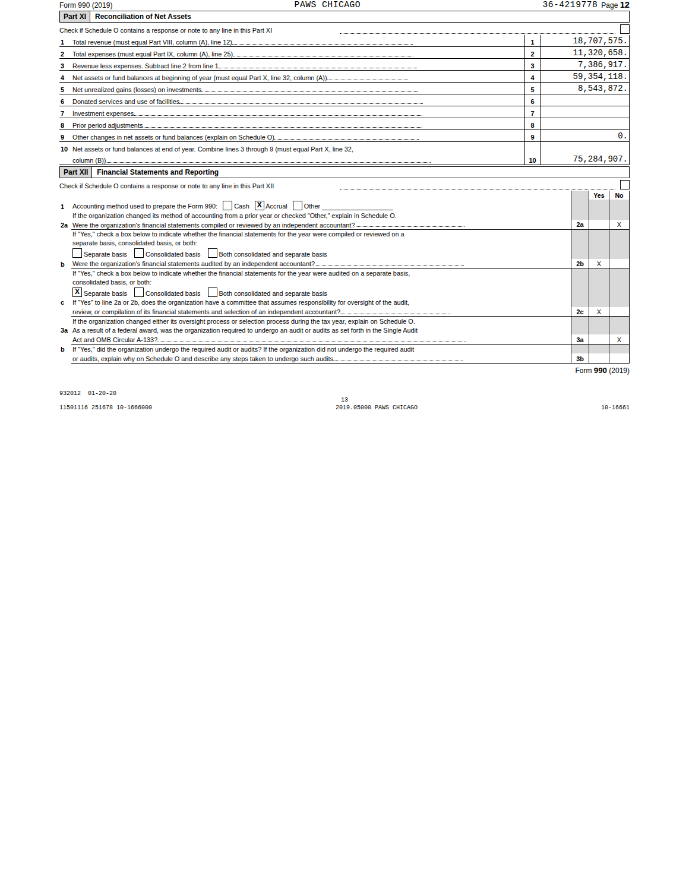Form 990 (2019)
PAWS CHICAGO
36-4219778
Page 12
Part XI
Reconciliation of Net Assets
Check if Schedule O contains a response or note to any line in this Part XI
| 1 | Total revenue (must equal Part VIII, column (A), line 12) | 1 | 18,707,575. |
| 2 | Total expenses (must equal Part IX, column (A), line 25) | 2 | 11,320,658. |
| 3 | Revenue less expenses. Subtract line 2 from line 1 | 3 | 7,386,917. |
| 4 | Net assets or fund balances at beginning of year (must equal Part X, line 32, column (A)) | 4 | 59,354,118. |
| 5 | Net unrealized gains (losses) on investments | 5 | 8,543,872. |
| 6 | Donated services and use of facilities | 6 | |
| 7 | Investment expenses | 7 | |
| 8 | Prior period adjustments | 8 | |
| 9 | Other changes in net assets or fund balances (explain on Schedule O) | 9 | 0. |
| 10 | Net assets or fund balances at end of year. Combine lines 3 through 9 (must equal Part X, line 32, | | |
| | column (B)) | 10 | 75,284,907. |
Part XII
Financial Statements and Reporting
Check if Schedule O contains a response or note to any line in this Part XII
| | | | Yes | No |
| 1 | Accounting method used to prepare the Form 990: Cash Accrual Other | | | |
| | If the organization changed its method of accounting from a prior year or checked "Other," explain in Schedule O. | | | |
| 2a | Were the organization's financial statements compiled or reviewed by an independent accountant? | 2a | | X |
| | If "Yes," check a box below to indicate whether the financial statements for the year were compiled or reviewed on a | | | |
| | separate basis, consolidated basis, or both: | | | |
| | Separate basis Consolidated basis Both consolidated and separate basis | | | |
| b | Were the organization's financial statements audited by an independent accountant? | 2b | X | |
| | If "Yes," check a box below to indicate whether the financial statements for the year were audited on a separate basis, | | | |
| | consolidated basis, or both: | | | |
| | Separate basis Consolidated basis Both consolidated and separate basis | | | |
| c | If "Yes" to line 2a or 2b, does the organization have a committee that assumes responsibility for oversight of the audit, | | | |
| | review, or compilation of its financial statements and selection of an independent accountant? | 2c | X | |
| | If the organization changed either its oversight process or selection process during the tax year, explain on Schedule O. | | | |
| 3a | As a result of a federal award, was the organization required to undergo an audit or audits as set forth in the Single Audit | | | |
| | Act and OMB Circular A-133? | 3a | | X |
| b | If "Yes," did the organization undergo the required audit or audits? If the organization did not undergo the required audit | | | |
| | or audits, explain why on Schedule O and describe any steps taken to undergo such audits | 3b | | |
Form 990 (2019)
932012 01-20-20
13
11501116 251678 10-1666000
2019.05000 PAWS CHICAGO
10-16661